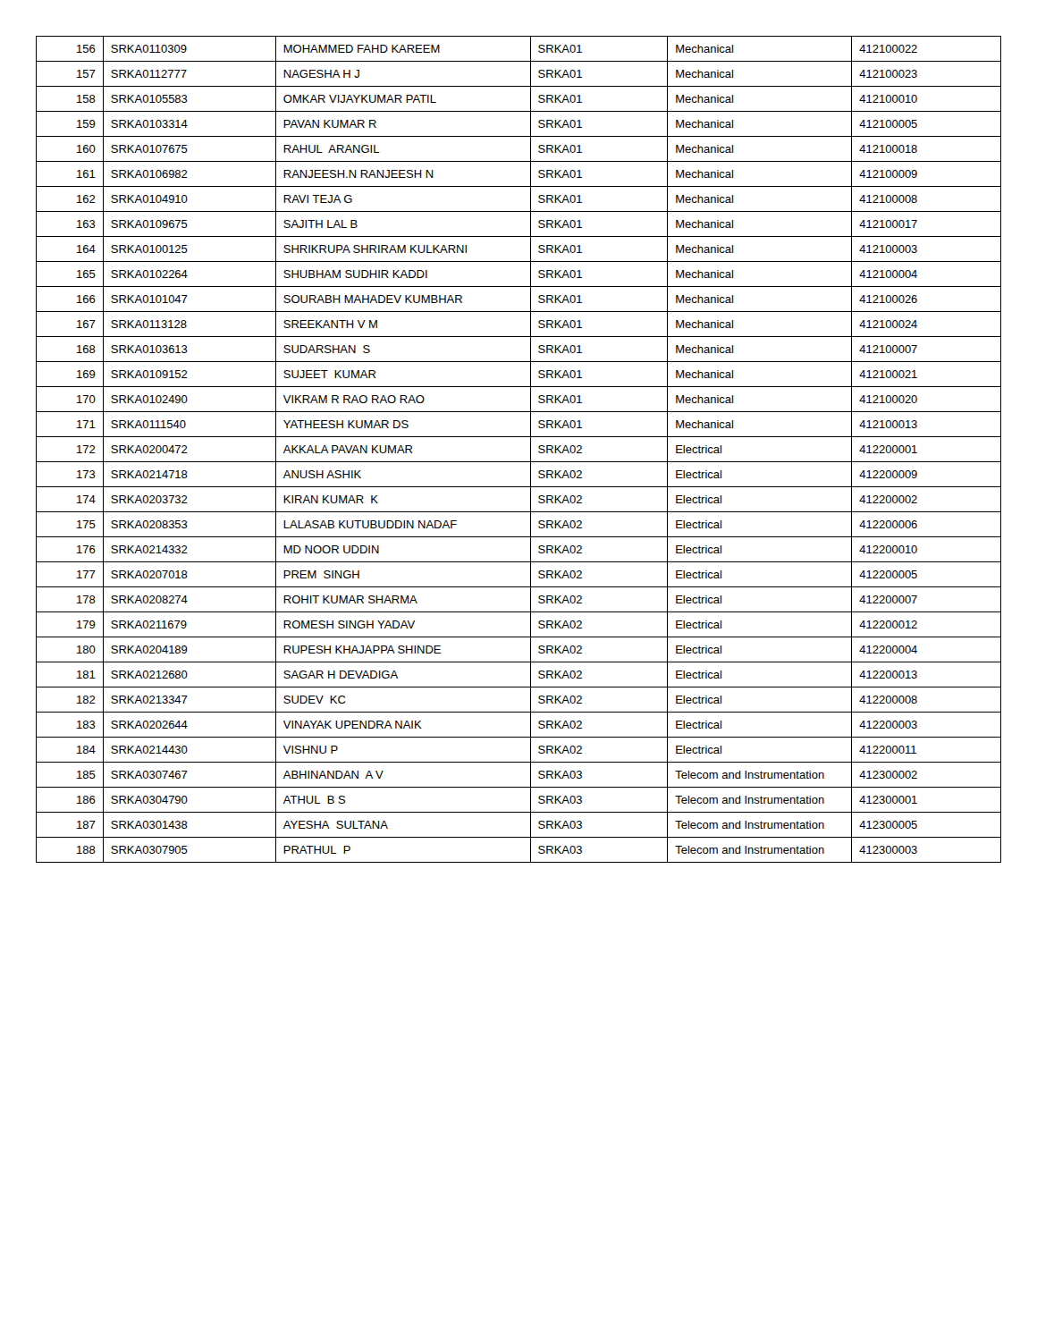| 156 | SRKA0110309 | MOHAMMED FAHD KAREEM | SRKA01 | Mechanical | 412100022 |
| 157 | SRKA0112777 | NAGESHA H J | SRKA01 | Mechanical | 412100023 |
| 158 | SRKA0105583 | OMKAR VIJAYKUMAR PATIL | SRKA01 | Mechanical | 412100010 |
| 159 | SRKA0103314 | PAVAN KUMAR R | SRKA01 | Mechanical | 412100005 |
| 160 | SRKA0107675 | RAHUL ARANGIL | SRKA01 | Mechanical | 412100018 |
| 161 | SRKA0106982 | RANJEESH.N RANJEESH N | SRKA01 | Mechanical | 412100009 |
| 162 | SRKA0104910 | RAVI TEJA G | SRKA01 | Mechanical | 412100008 |
| 163 | SRKA0109675 | SAJITH LAL B | SRKA01 | Mechanical | 412100017 |
| 164 | SRKA0100125 | SHRIKRUPA SHRIRAM KULKARNI | SRKA01 | Mechanical | 412100003 |
| 165 | SRKA0102264 | SHUBHAM SUDHIR KADDI | SRKA01 | Mechanical | 412100004 |
| 166 | SRKA0101047 | SOURABH MAHADEV KUMBHAR | SRKA01 | Mechanical | 412100026 |
| 167 | SRKA0113128 | SREEKANTH V M | SRKA01 | Mechanical | 412100024 |
| 168 | SRKA0103613 | SUDARSHAN S | SRKA01 | Mechanical | 412100007 |
| 169 | SRKA0109152 | SUJEET KUMAR | SRKA01 | Mechanical | 412100021 |
| 170 | SRKA0102490 | VIKRAM R RAO RAO RAO | SRKA01 | Mechanical | 412100020 |
| 171 | SRKA0111540 | YATHEESH KUMAR DS | SRKA01 | Mechanical | 412100013 |
| 172 | SRKA0200472 | AKKALA PAVAN KUMAR | SRKA02 | Electrical | 412200001 |
| 173 | SRKA0214718 | ANUSH ASHIK | SRKA02 | Electrical | 412200009 |
| 174 | SRKA0203732 | KIRAN KUMAR K | SRKA02 | Electrical | 412200002 |
| 175 | SRKA0208353 | LALASAB KUTUBUDDIN NADAF | SRKA02 | Electrical | 412200006 |
| 176 | SRKA0214332 | MD NOOR UDDIN | SRKA02 | Electrical | 412200010 |
| 177 | SRKA0207018 | PREM SINGH | SRKA02 | Electrical | 412200005 |
| 178 | SRKA0208274 | ROHIT KUMAR SHARMA | SRKA02 | Electrical | 412200007 |
| 179 | SRKA0211679 | ROMESH SINGH YADAV | SRKA02 | Electrical | 412200012 |
| 180 | SRKA0204189 | RUPESH KHAJAPPA SHINDE | SRKA02 | Electrical | 412200004 |
| 181 | SRKA0212680 | SAGAR H DEVADIGA | SRKA02 | Electrical | 412200013 |
| 182 | SRKA0213347 | SUDEV KC | SRKA02 | Electrical | 412200008 |
| 183 | SRKA0202644 | VINAYAK UPENDRA NAIK | SRKA02 | Electrical | 412200003 |
| 184 | SRKA0214430 | VISHNU P | SRKA02 | Electrical | 412200011 |
| 185 | SRKA0307467 | ABHINANDAN A V | SRKA03 | Telecom and Instrumentation | 412300002 |
| 186 | SRKA0304790 | ATHUL B S | SRKA03 | Telecom and Instrumentation | 412300001 |
| 187 | SRKA0301438 | AYESHA SULTANA | SRKA03 | Telecom and Instrumentation | 412300005 |
| 188 | SRKA0307905 | PRATHUL P | SRKA03 | Telecom and Instrumentation | 412300003 |